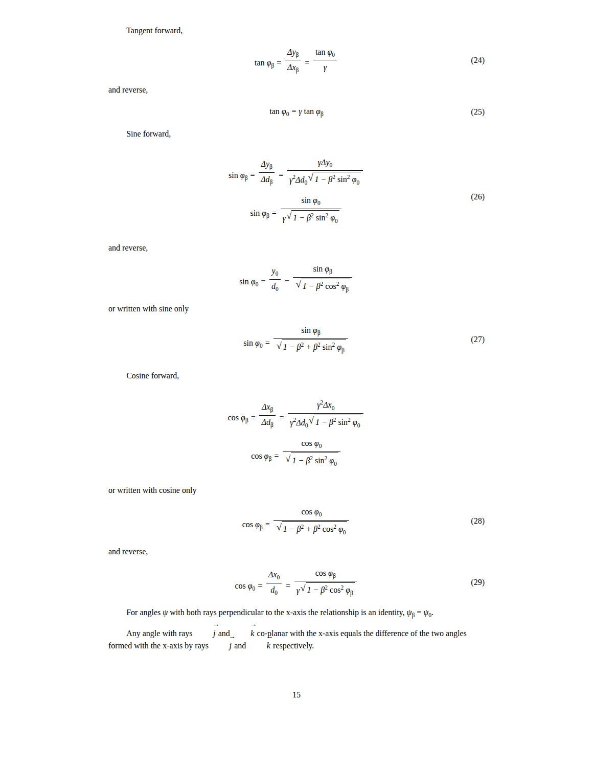Tangent forward,
tan φβ = Δyβ Δxβ = tan φ0 γ
(24)
and reverse,
tan φ0 = γ tan φβ
(25)
Sine forward,
sin φβ = Δyβ Δdβ = γΔy0 γ2Δd01 − β2 sin2 φ0
sin φβ = sin φ0 γ1 − β2 sin2 φ0
(26)
and reverse,
sin φ0 = y0 d0 = sin φβ 1 − β2 cos2 φβ
or written with sine only
sin φ0 = sin φβ 1 − β2 + β2 sin2 φβ
(27)
Cosine forward,
cos φβ = Δxβ Δdβ = γ2Δx0 γ2Δd01 − β2 sin2 φ0
cos φβ = cos φ01 − β2 sin2 φ0
or written with cosine only
cos φβ = cos φ01 − β2 + β2 cos2 φ0
(28)
and reverse,
cos φ0 = Δx0 d0 = cos φβ γ1 − β2 cos2 φβ
(29)
For angles ψ with both rays perpendicular to the x-axis the relationship is an identity, ψβ = ψ0.
Any angle with rays →j and →k co-planar with the x-axis equals the difference of the two angles formed with the x-axis by rays →j and →k respectively.
15